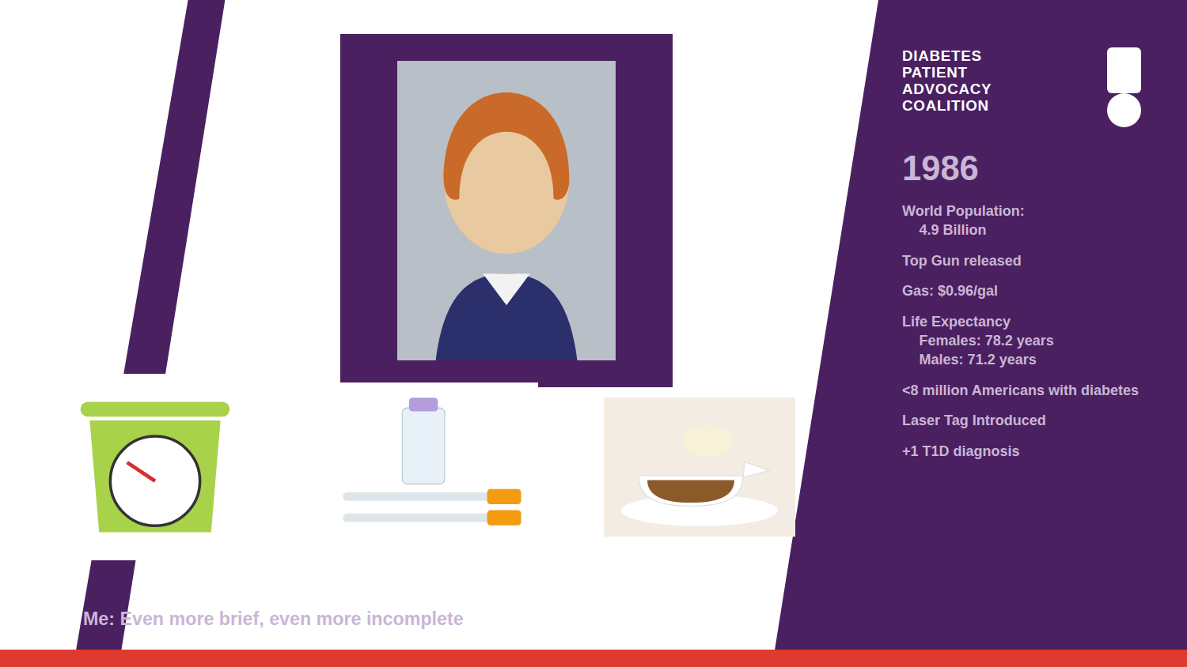Me: Even more brief, even more incomplete
Diabetes
Patient
Advocacy
Coalition
Diabetes Patient Advocacy Coalition logo
1986
World Population:4.9 Billion
Top Gun released
Gas: $0.96/gal
Life ExpectancyFemales: 78.2 years Males: 71.2 years
<8 million Americans with diabetes
Laser Tag Introduced
+1 T1D diagnosis